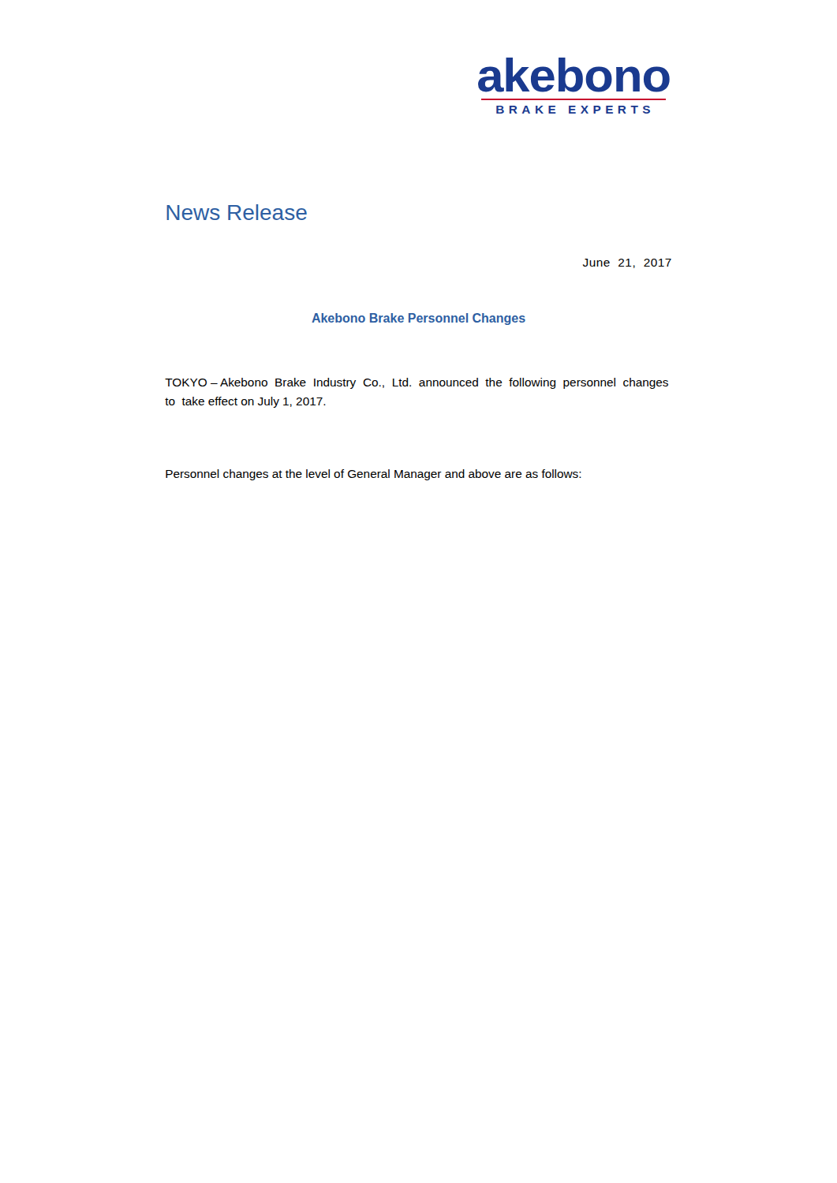akebono
BRAKE EXPERTS
News Release
June 21, 2017
Akebono Brake Personnel Changes
TOKYO – Akebono Brake Industry Co., Ltd. announced the following personnel changes to take effect on July 1, 2017.
Personnel changes at the level of General Manager and above are as follows: